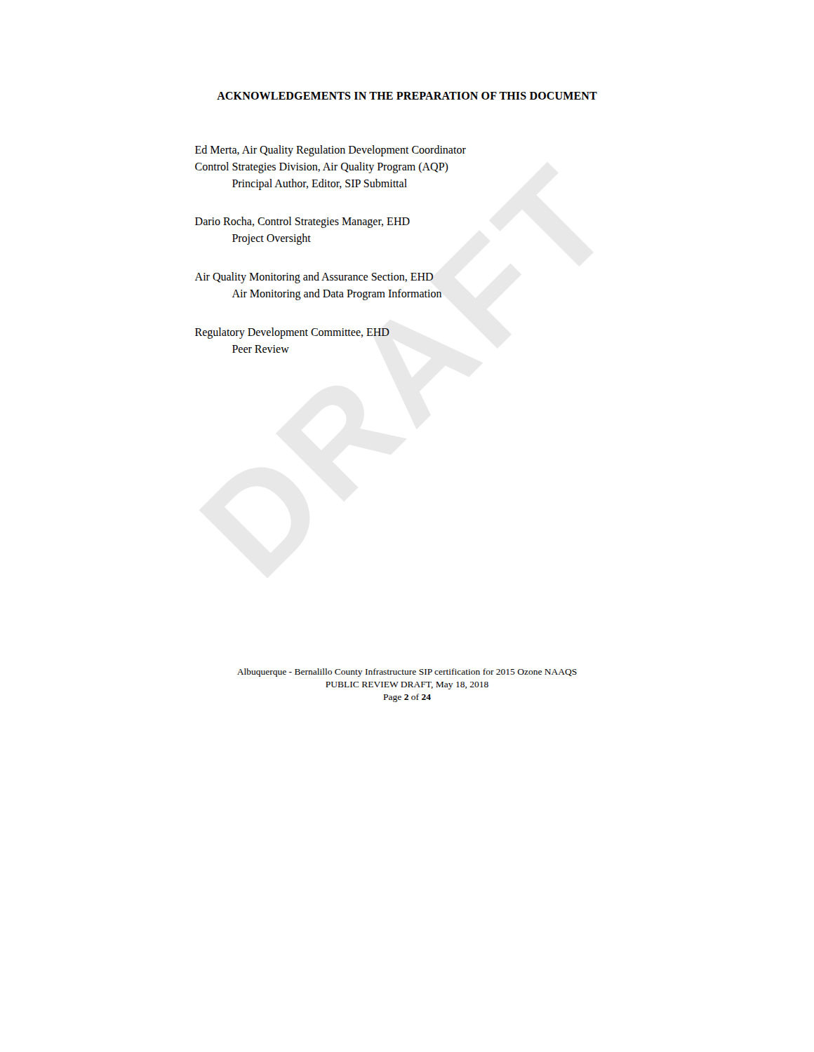DRAFT
ACKNOWLEDGEMENTS IN THE PREPARATION OF THIS DOCUMENT
Ed Merta, Air Quality Regulation Development Coordinator
Control Strategies Division, Air Quality Program (AQP)
Principal Author, Editor, SIP Submittal
Dario Rocha, Control Strategies Manager, EHD
Project Oversight
Air Quality Monitoring and Assurance Section, EHD
Air Monitoring and Data Program Information
Regulatory Development Committee, EHD
Peer Review
Albuquerque - Bernalillo County Infrastructure SIP certification for 2015 Ozone NAAQS
PUBLIC REVIEW DRAFT, May 18, 2018
Page 2 of 24